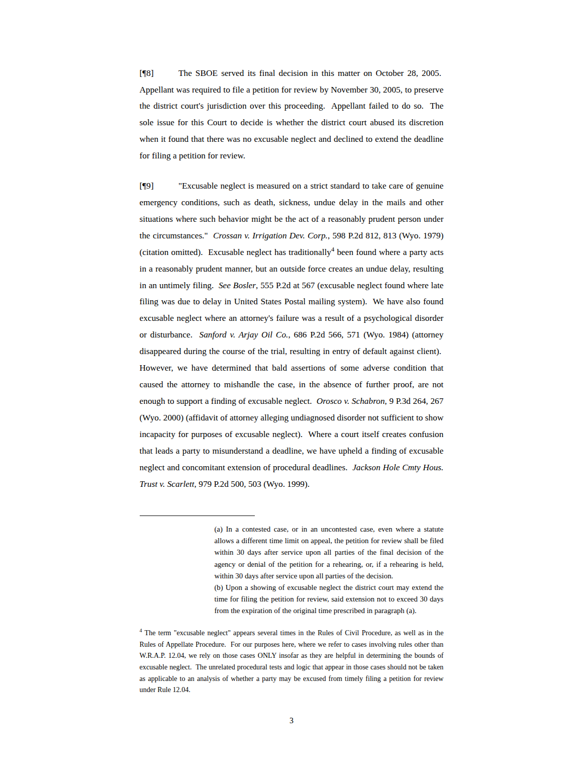[¶8] The SBOE served its final decision in this matter on October 28, 2005. Appellant was required to file a petition for review by November 30, 2005, to preserve the district court's jurisdiction over this proceeding. Appellant failed to do so. The sole issue for this Court to decide is whether the district court abused its discretion when it found that there was no excusable neglect and declined to extend the deadline for filing a petition for review.
[¶9] "Excusable neglect is measured on a strict standard to take care of genuine emergency conditions, such as death, sickness, undue delay in the mails and other situations where such behavior might be the act of a reasonably prudent person under the circumstances." Crossan v. Irrigation Dev. Corp., 598 P.2d 812, 813 (Wyo. 1979) (citation omitted). Excusable neglect has traditionally4 been found where a party acts in a reasonably prudent manner, but an outside force creates an undue delay, resulting in an untimely filing. See Bosler, 555 P.2d at 567 (excusable neglect found where late filing was due to delay in United States Postal mailing system). We have also found excusable neglect where an attorney's failure was a result of a psychological disorder or disturbance. Sanford v. Arjay Oil Co., 686 P.2d 566, 571 (Wyo. 1984) (attorney disappeared during the course of the trial, resulting in entry of default against client). However, we have determined that bald assertions of some adverse condition that caused the attorney to mishandle the case, in the absence of further proof, are not enough to support a finding of excusable neglect. Orosco v. Schabron, 9 P.3d 264, 267 (Wyo. 2000) (affidavit of attorney alleging undiagnosed disorder not sufficient to show incapacity for purposes of excusable neglect). Where a court itself creates confusion that leads a party to misunderstand a deadline, we have upheld a finding of excusable neglect and concomitant extension of procedural deadlines. Jackson Hole Cmty Hous. Trust v. Scarlett, 979 P.2d 500, 503 (Wyo. 1999).
(a) In a contested case, or in an uncontested case, even where a statute allows a different time limit on appeal, the petition for review shall be filed within 30 days after service upon all parties of the final decision of the agency or denial of the petition for a rehearing, or, if a rehearing is held, within 30 days after service upon all parties of the decision.
(b) Upon a showing of excusable neglect the district court may extend the time for filing the petition for review, said extension not to exceed 30 days from the expiration of the original time prescribed in paragraph (a).
4 The term "excusable neglect" appears several times in the Rules of Civil Procedure, as well as in the Rules of Appellate Procedure. For our purposes here, where we refer to cases involving rules other than W.R.A.P. 12.04, we rely on those cases ONLY insofar as they are helpful in determining the bounds of excusable neglect. The unrelated procedural tests and logic that appear in those cases should not be taken as applicable to an analysis of whether a party may be excused from timely filing a petition for review under Rule 12.04.
3